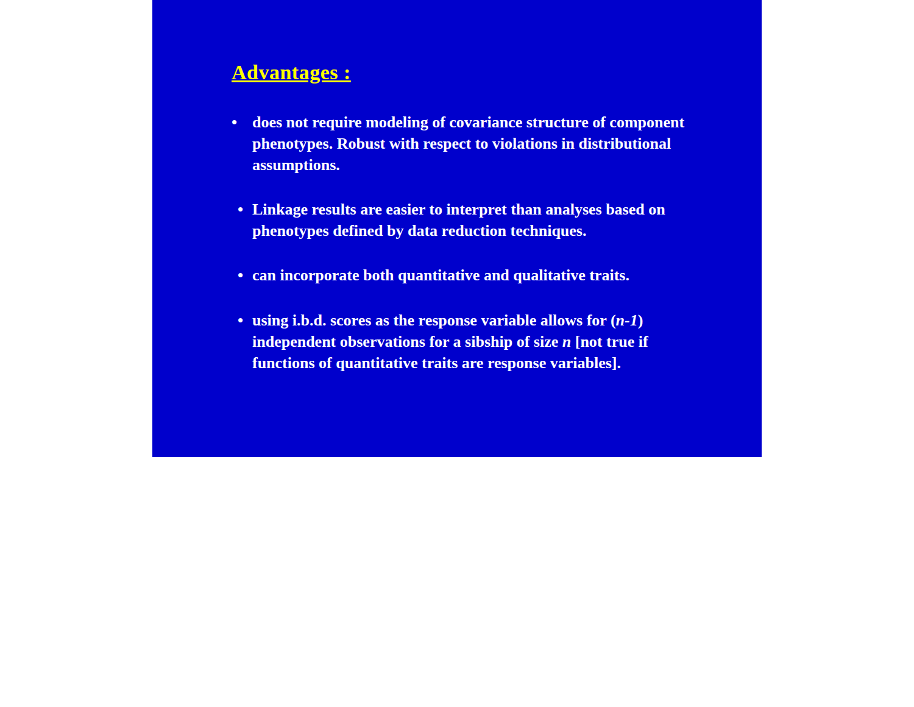Advantages :
does not require modeling of covariance structure of component phenotypes. Robust with respect to violations in distributional assumptions.
Linkage results are easier to interpret than analyses based on phenotypes defined by data reduction techniques.
can incorporate both quantitative and qualitative traits.
using i.b.d. scores as the response variable allows for (n-1) independent observations for a sibship of size n [not true if functions of quantitative traits are response variables].